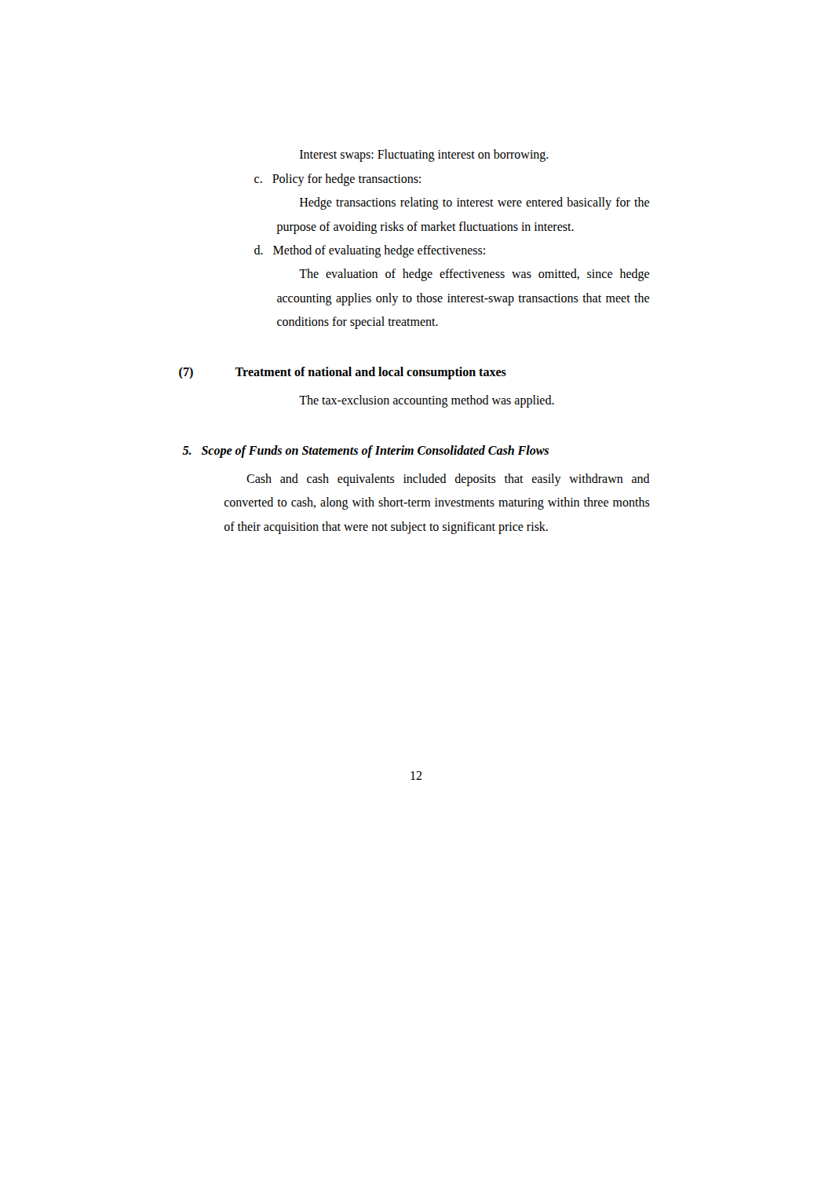Interest swaps: Fluctuating interest on borrowing.
c. Policy for hedge transactions:
Hedge transactions relating to interest were entered basically for the purpose of avoiding risks of market fluctuations in interest.
d. Method of evaluating hedge effectiveness:
The evaluation of hedge effectiveness was omitted, since hedge accounting applies only to those interest-swap transactions that meet the conditions for special treatment.
(7) Treatment of national and local consumption taxes
The tax-exclusion accounting method was applied.
5. Scope of Funds on Statements of Interim Consolidated Cash Flows
Cash and cash equivalents included deposits that easily withdrawn and converted to cash, along with short-term investments maturing within three months of their acquisition that were not subject to significant price risk.
12